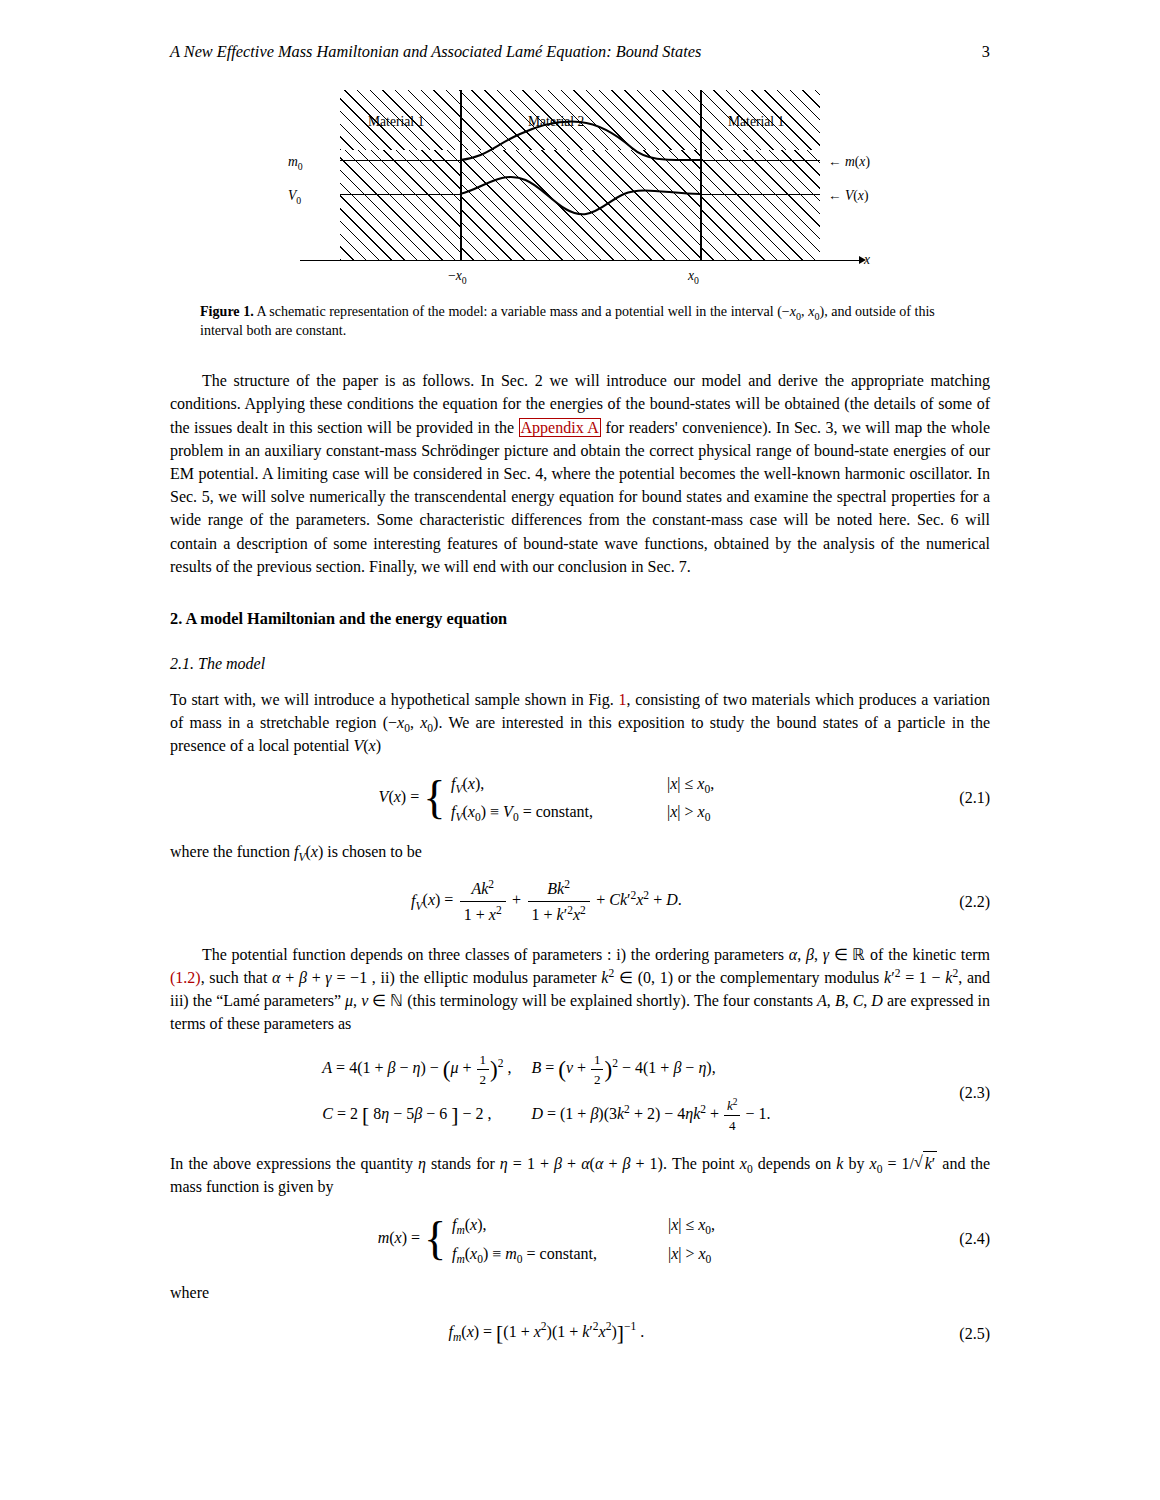A New Effective Mass Hamiltonian and Associated Lamé Equation: Bound States 3
Material 1 Material 2 Material 1 m0 V0 ← m(x) ← V(x) x −x0 x0
Figure 1. A schematic representation of the model: a variable mass and a potential well in the interval (−x0, x0), and outside of this interval both are constant.
The structure of the paper is as follows. In Sec. 2 we will introduce our model and derive the appropriate matching conditions. Applying these conditions the equation for the energies of the bound-states will be obtained (the details of some of the issues dealt in this section will be provided in the Appendix A for readers' convenience). In Sec. 3, we will map the whole problem in an auxiliary constant-mass Schrödinger picture and obtain the correct physical range of bound-state energies of our EM potential. A limiting case will be considered in Sec. 4, where the potential becomes the well-known harmonic oscillator. In Sec. 5, we will solve numerically the transcendental energy equation for bound states and examine the spectral properties for a wide range of the parameters. Some characteristic differences from the constant-mass case will be noted here. Sec. 6 will contain a description of some interesting features of bound-state wave functions, obtained by the analysis of the numerical results of the previous section. Finally, we will end with our conclusion in Sec. 7.
2. A model Hamiltonian and the energy equation
2.1. The model
To start with, we will introduce a hypothetical sample shown in Fig. 1, consisting of two materials which produces a variation of mass in a stretchable region (−x0, x0). We are interested in this exposition to study the bound states of a particle in the presence of a local potential V(x)
V(x) = { fV(x),|x| ≤ x0, fV(x0) ≡ V0 = constant,|x| > x0
(2.1)
where the function fV(x) is chosen to be
fV(x) = Ak21 + x2 + Bk21 + k′2x2 + Ck′2x2 + D.
(2.2)
The potential function depends on three classes of parameters : i) the ordering parameters α, β, γ ∈ ℝ of the kinetic term (1.2), such that α + β + γ = −1 , ii) the elliptic modulus parameter k2 ∈ (0, 1) or the complementary modulus k′2 = 1 − k2, and iii) the “Lamé parameters” μ, ν ∈ ℕ (this terminology will be explained shortly). The four constants A, B, C, D are expressed in terms of these parameters as
A = 4(1 + β − η) − (μ + 12)2 , B = (ν + 12)2 − 4(1 + β − η), C = 2 [ 8η − 5β − 6 ] − 2 , D = (1 + β)(3k2 + 2) − 4ηk2 + k24 − 1.
(2.3)
In the above expressions the quantity η stands for η = 1 + β + α(α + β + 1). The point x0 depends on k by x0 = 1/k′ and the mass function is given by
m(x) = { fm(x),|x| ≤ x0, fm(x0) ≡ m0 = constant,|x| > x0
(2.4)
where
fm(x) = [(1 + x2)(1 + k′2x2)]−1 .
(2.5)